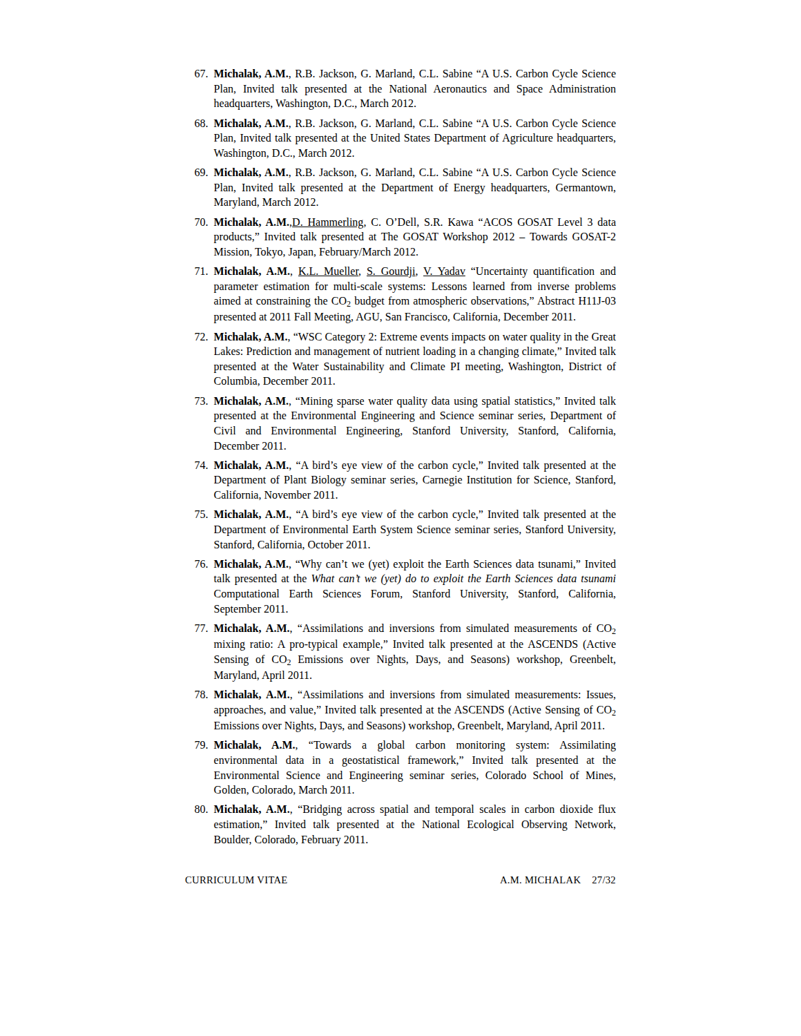67. Michalak, A.M., R.B. Jackson, G. Marland, C.L. Sabine “A U.S. Carbon Cycle Science Plan, Invited talk presented at the National Aeronautics and Space Administration headquarters, Washington, D.C., March 2012.
68. Michalak, A.M., R.B. Jackson, G. Marland, C.L. Sabine “A U.S. Carbon Cycle Science Plan, Invited talk presented at the United States Department of Agriculture headquarters, Washington, D.C., March 2012.
69. Michalak, A.M., R.B. Jackson, G. Marland, C.L. Sabine “A U.S. Carbon Cycle Science Plan, Invited talk presented at the Department of Energy headquarters, Germantown, Maryland, March 2012.
70. Michalak, A.M.,D. Hammerling, C. O’Dell, S.R. Kawa “ACOS GOSAT Level 3 data products,” Invited talk presented at The GOSAT Workshop 2012 – Towards GOSAT-2 Mission, Tokyo, Japan, February/March 2012.
71. Michalak, A.M., K.L. Mueller, S. Gourdji, V. Yadav “Uncertainty quantification and parameter estimation for multi-scale systems: Lessons learned from inverse problems aimed at constraining the CO2 budget from atmospheric observations,” Abstract H11J-03 presented at 2011 Fall Meeting, AGU, San Francisco, California, December 2011.
72. Michalak, A.M., “WSC Category 2: Extreme events impacts on water quality in the Great Lakes: Prediction and management of nutrient loading in a changing climate,” Invited talk presented at the Water Sustainability and Climate PI meeting, Washington, District of Columbia, December 2011.
73. Michalak, A.M., “Mining sparse water quality data using spatial statistics,” Invited talk presented at the Environmental Engineering and Science seminar series, Department of Civil and Environmental Engineering, Stanford University, Stanford, California, December 2011.
74. Michalak, A.M., “A bird’s eye view of the carbon cycle,” Invited talk presented at the Department of Plant Biology seminar series, Carnegie Institution for Science, Stanford, California, November 2011.
75. Michalak, A.M., “A bird’s eye view of the carbon cycle,” Invited talk presented at the Department of Environmental Earth System Science seminar series, Stanford University, Stanford, California, October 2011.
76. Michalak, A.M., “Why can’t we (yet) exploit the Earth Sciences data tsunami,” Invited talk presented at the What can’t we (yet) do to exploit the Earth Sciences data tsunami Computational Earth Sciences Forum, Stanford University, Stanford, California, September 2011.
77. Michalak, A.M., “Assimilations and inversions from simulated measurements of CO2 mixing ratio: A pro-typical example,” Invited talk presented at the ASCENDS (Active Sensing of CO2 Emissions over Nights, Days, and Seasons) workshop, Greenbelt, Maryland, April 2011.
78. Michalak, A.M., “Assimilations and inversions from simulated measurements: Issues, approaches, and value,” Invited talk presented at the ASCENDS (Active Sensing of CO2 Emissions over Nights, Days, and Seasons) workshop, Greenbelt, Maryland, April 2011.
79. Michalak, A.M., “Towards a global carbon monitoring system: Assimilating environmental data in a geostatistical framework,” Invited talk presented at the Environmental Science and Engineering seminar series, Colorado School of Mines, Golden, Colorado, March 2011.
80. Michalak, A.M., “Bridging across spatial and temporal scales in carbon dioxide flux estimation,” Invited talk presented at the National Ecological Observing Network, Boulder, Colorado, February 2011.
CURRICULUM VITAE A.M. MICHALAK 27/32